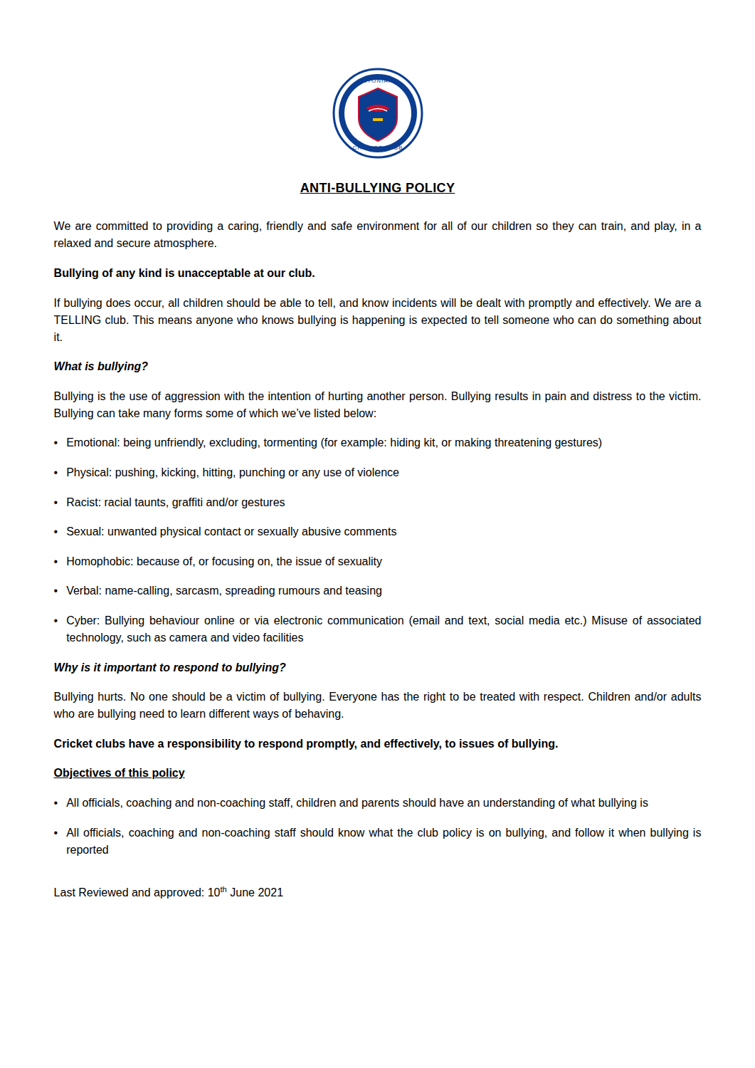Actonians Cricket Club crest ACTONIANS CRICKET CLUB
ANTI-BULLYING POLICY
We are committed to providing a caring, friendly and safe environment for all of our children so they can train, and play, in a relaxed and secure atmosphere.
Bullying of any kind is unacceptable at our club.
If bullying does occur, all children should be able to tell, and know incidents will be dealt with promptly and effectively. We are a TELLING club. This means anyone who knows bullying is happening is expected to tell someone who can do something about it.
What is bullying?
Bullying is the use of aggression with the intention of hurting another person. Bullying results in pain and distress to the victim. Bullying can take many forms some of which we’ve listed below:
Emotional: being unfriendly, excluding, tormenting (for example: hiding kit, or making threatening gestures)
Physical: pushing, kicking, hitting, punching or any use of violence
Racist: racial taunts, graffiti and/or gestures
Sexual: unwanted physical contact or sexually abusive comments
Homophobic: because of, or focusing on, the issue of sexuality
Verbal: name-calling, sarcasm, spreading rumours and teasing
Cyber: Bullying behaviour online or via electronic communication (email and text, social media etc.) Misuse of associated technology, such as camera and video facilities
Why is it important to respond to bullying?
Bullying hurts. No one should be a victim of bullying. Everyone has the right to be treated with respect. Children and/or adults who are bullying need to learn different ways of behaving.
Cricket clubs have a responsibility to respond promptly, and effectively, to issues of bullying.
Objectives of this policy
All officials, coaching and non-coaching staff, children and parents should have an understanding of what bullying is
All officials, coaching and non-coaching staff should know what the club policy is on bullying, and follow it when bullying is reported
Last Reviewed and approved: 10th June 2021